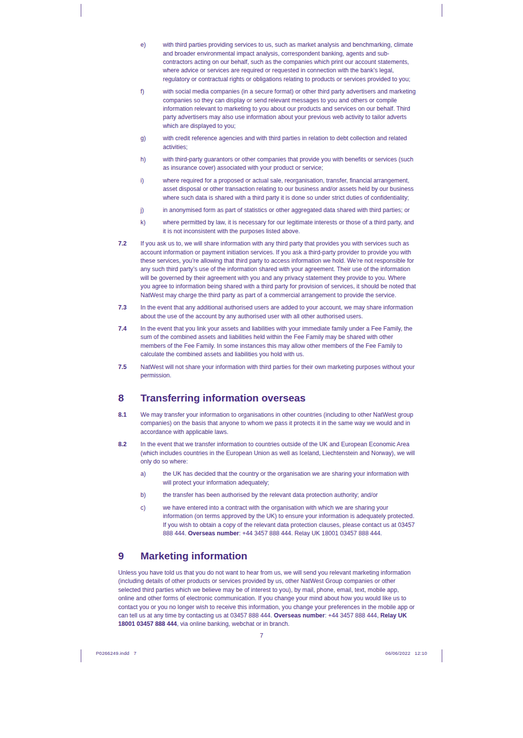e)
with third parties providing services to us, such as market analysis and benchmarking, climate and broader environmental impact analysis, correspondent banking, agents and sub-contractors acting on our behalf, such as the companies which print our account statements, where advice or services are required or requested in connection with the bank’s legal, regulatory or contractual rights or obligations relating to products or services provided to you;
f)
with social media companies (in a secure format) or other third party advertisers and marketing companies so they can display or send relevant messages to you and others or compile information relevant to marketing to you about our products and services on our behalf. Third party advertisers may also use information about your previous web activity to tailor adverts which are displayed to you;
g)
with credit reference agencies and with third parties in relation to debt collection and related activities;
h)
with third-party guarantors or other companies that provide you with benefits or services (such as insurance cover) associated with your product or service;
i)
where required for a proposed or actual sale, reorganisation, transfer, financial arrangement, asset disposal or other transaction relating to our business and/or assets held by our business where such data is shared with a third party it is done so under strict duties of confidentiality;
j)
in anonymised form as part of statistics or other aggregated data shared with third parties; or
k)
where permitted by law, it is necessary for our legitimate interests or those of a third party, and it is not inconsistent with the purposes listed above.
7.2
If you ask us to, we will share information with any third party that provides you with services such as account information or payment initiation services. If you ask a third-party provider to provide you with these services, you’re allowing that third party to access information we hold. We’re not responsible for any such third party’s use of the information shared with your agreement. Their use of the information will be governed by their agreement with you and any privacy statement they provide to you. Where you agree to information being shared with a third party for provision of services, it should be noted that NatWest may charge the third party as part of a commercial arrangement to provide the service.
7.3
In the event that any additional authorised users are added to your account, we may share information about the use of the account by any authorised user with all other authorised users.
7.4
In the event that you link your assets and liabilities with your immediate family under a Fee Family, the sum of the combined assets and liabilities held within the Fee Family may be shared with other members of the Fee Family. In some instances this may allow other members of the Fee Family to calculate the combined assets and liabilities you hold with us.
7.5
NatWest will not share your information with third parties for their own marketing purposes without your permission.
8 Transferring information overseas
8.1
We may transfer your information to organisations in other countries (including to other NatWest group companies) on the basis that anyone to whom we pass it protects it in the same way we would and in accordance with applicable laws.
8.2
In the event that we transfer information to countries outside of the UK and European Economic Area (which includes countries in the European Union as well as Iceland, Liechtenstein and Norway), we will only do so where:
a)
the UK has decided that the country or the organisation we are sharing your information with will protect your information adequately;
b)
the transfer has been authorised by the relevant data protection authority; and/or
c)
we have entered into a contract with the organisation with which we are sharing your information (on terms approved by the UK) to ensure your information is adequately protected. If you wish to obtain a copy of the relevant data protection clauses, please contact us at 03457 888 444. Overseas number: +44 3457 888 444. Relay UK 18001 03457 888 444.
9 Marketing information
Unless you have told us that you do not want to hear from us, we will send you relevant marketing information (including details of other products or services provided by us, other NatWest Group companies or other selected third parties which we believe may be of interest to you), by mail, phone, email, text, mobile app, online and other forms of electronic communication. If you change your mind about how you would like us to contact you or you no longer wish to receive this information, you change your preferences in the mobile app or can tell us at any time by contacting us at 03457 888 444. Overseas number: +44 3457 888 444, Relay UK 18001 03457 888 444, via online banking, webchat or in branch.
7
P0266249.indd 7
06/06/2022 12:10